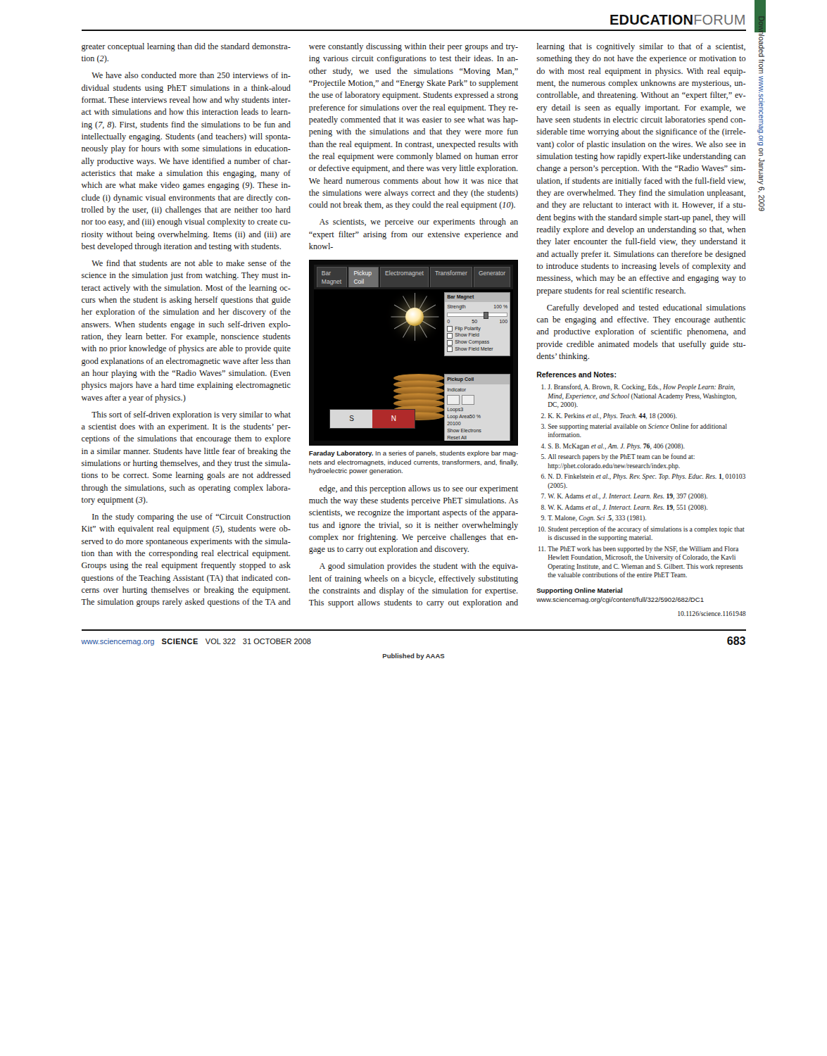Downloaded from www.sciencemag.org on January 6, 2009
EDUCATION FORUM
greater conceptual learning than did the standard demonstration (2).
We have also conducted more than 250 interviews of individual students using PhET simulations in a think-aloud format. These interviews reveal how and why students interact with simulations and how this interaction leads to learning (7, 8). First, students find the simulations to be fun and intellectually engaging. Students (and teachers) will spontaneously play for hours with some simulations in educationally productive ways. We have identified a number of characteristics that make a simulation this engaging, many of which are what make video games engaging (9). These include (i) dynamic visual environments that are directly controlled by the user, (ii) challenges that are neither too hard nor too easy, and (iii) enough visual complexity to create curiosity without being overwhelming. Items (ii) and (iii) are best developed through iteration and testing with students.
We find that students are not able to make sense of the science in the simulation just from watching. They must interact actively with the simulation. Most of the learning occurs when the student is asking herself questions that guide her exploration of the simulation and her discovery of the answers. When students engage in such self-driven exploration, they learn better. For example, nonscience students with no prior knowledge of physics are able to provide quite good explanations of an electromagnetic wave after less than an hour playing with the “Radio Waves” simulation. (Even physics majors have a hard time explaining electromagnetic waves after a year of physics.)
This sort of self-driven exploration is very similar to what a scientist does with an experiment. It is the students’ perceptions of the simulations that encourage them to explore in a similar manner. Students have little fear of breaking the simulations or hurting themselves, and they trust the simulations to be correct. Some learning goals are not addressed through the simulations, such as operating complex laboratory equipment (3).
In the study comparing the use of “Circuit Construction Kit” with equivalent real equipment (5), students were observed to do more spontaneous experiments with the simulation than with the corresponding real electrical equipment. Groups using the real equipment frequently stopped to ask questions of the Teaching Assistant (TA) that indicated concerns over hurting themselves or breaking the equipment. The simulation groups rarely asked questions of the TA and were constantly discussing within their peer groups and trying various circuit configurations to test their ideas. In another study, we used the simulations “Moving Man,” “Projectile Motion,” and “Energy Skate Park” to supplement the use of laboratory equipment. Students expressed a strong preference for simulations over the real equipment. They repeatedly commented that it was easier to see what was happening with the simulations and that they were more fun than the real equipment. In contrast, unexpected results with the real equipment were commonly blamed on human error or defective equipment, and there was very little exploration. We heard numerous comments about how it was nice that the simulations were always correct and they (the students) could not break them, as they could the real equipment (10).
As scientists, we perceive our experiments through an “expert filter” arising from our extensive experience and knowl-
Bar Magnet Pickup Coil Electromagnet Transformer Generator
S
N
Bar Magnet
Strength 100 %
050100
Flip Polarity
Show Field
Show Compass
Show Field Meter
Pickup Coil
Indicator
Loops 3
Loop Area 50 %
20100
Show Electrons
Reset All
Faraday Laboratory. In a series of panels, students explore bar magnets and electromagnets, induced currents, transformers, and, finally, hydroelectric power generation.
edge, and this perception allows us to see our experiment much the way these students perceive PhET simulations. As scientists, we recognize the important aspects of the apparatus and ignore the trivial, so it is neither overwhelmingly complex nor frightening. We perceive challenges that engage us to carry out exploration and discovery.
A good simulation provides the student with the equivalent of training wheels on a bicycle, effectively substituting the constraints and display of the simulation for expertise. This support allows students to carry out exploration and learning that is cognitively similar to that of a scientist, something they do not have the experience or motivation to do with most real equipment in physics. With real equipment, the numerous complex unknowns are mysterious, uncontrollable, and threatening. Without an “expert filter,” every detail is seen as equally important. For example, we have seen students in electric circuit laboratories spend considerable time worrying about the significance of the (irrelevant) color of plastic insulation on the wires. We also see in simulation testing how rapidly expert-like understanding can change a person’s perception. With the “Radio Waves” simulation, if students are initially faced with the full-field view, they are overwhelmed. They find the simulation unpleasant, and they are reluctant to interact with it. However, if a student begins with the standard simple start-up panel, they will readily explore and develop an understanding so that, when they later encounter the full-field view, they understand it and actually prefer it. Simulations can therefore be designed to introduce students to increasing levels of complexity and messiness, which may be an effective and engaging way to prepare students for real scientific research.
Carefully developed and tested educational simulations can be engaging and effective. They encourage authentic and productive exploration of scientific phenomena, and provide credible animated models that usefully guide students’ thinking.
References and Notes:
J. Bransford, A. Brown, R. Cocking, Eds., How People Learn: Brain, Mind, Experience, and School (National Academy Press, Washington, DC, 2000).
K. K. Perkins et al., Phys. Teach. 44, 18 (2006).
See supporting material available on Science Online for additional information.
S. B. McKagan et al., Am. J. Phys. 76, 406 (2008).
All research papers by the PhET team can be found at: http://phet.colorado.edu/new/research/index.php.
N. D. Finkelstein et al., Phys. Rev. Spec. Top. Phys. Educ. Res. 1, 010103 (2005).
W. K. Adams et al., J. Interact. Learn. Res. 19, 397 (2008).
W. K. Adams et al., J. Interact. Learn. Res. 19, 551 (2008).
T. Malone, Cogn. Sci .5, 333 (1981).
Student perception of the accuracy of simulations is a complex topic that is discussed in the supporting material.
The PhET work has been supported by the NSF, the William and Flora Hewlett Foundation, Microsoft, the University of Colorado, the Kavli Operating Institute, and C. Wieman and S. Gilbert. This work represents the valuable contributions of the entire PhET Team.
Supporting Online Material
www.sciencemag.org/cgi/content/full/322/5902/682/DC1
10.1126/science.1161948
www.sciencemag.org SCIENCE VOL 322 31 OCTOBER 2008 683
Published by AAAS